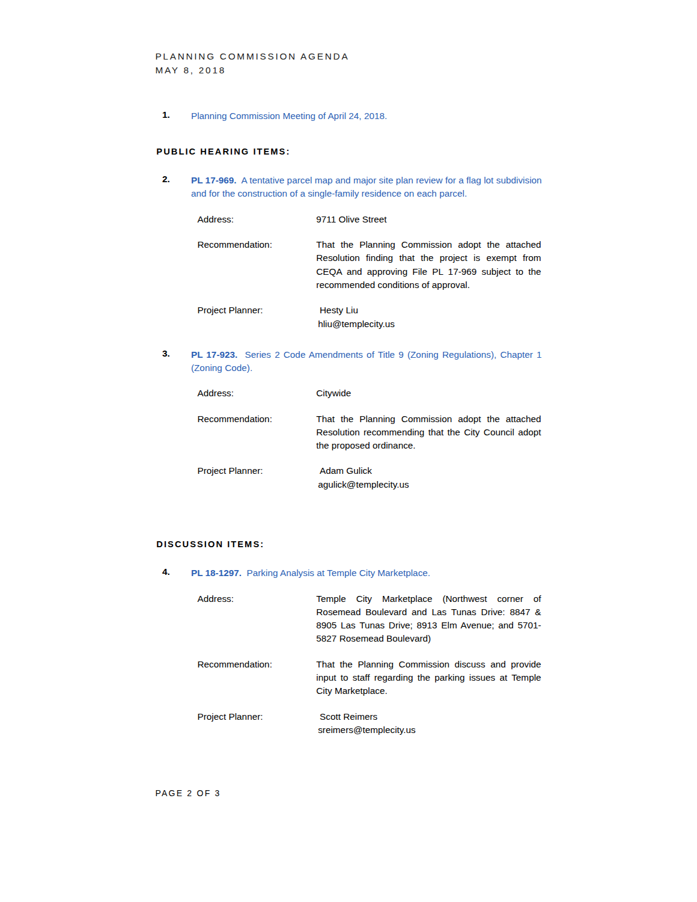PLANNING COMMISSION AGENDA
MAY 8, 2018
1.
Planning Commission Meeting of April 24, 2018.
PUBLIC HEARING ITEMS:
2.
PL 17-969. A tentative parcel map and major site plan review for a flag lot subdivision and for the construction of a single-family residence on each parcel.
| Address: | 9711 Olive Street |
| Recommendation: | That the Planning Commission adopt the attached Resolution finding that the project is exempt from CEQA and approving File PL 17-969 subject to the recommended conditions of approval. |
| Project Planner: | Hesty Liu hliu@templecity.us |
3.
PL 17-923. Series 2 Code Amendments of Title 9 (Zoning Regulations), Chapter 1 (Zoning Code).
| Address: | Citywide |
| Recommendation: | That the Planning Commission adopt the attached Resolution recommending that the City Council adopt the proposed ordinance. |
| Project Planner: | Adam Gulick agulick@templecity.us |
DISCUSSION ITEMS:
4.
PL 18-1297. Parking Analysis at Temple City Marketplace.
| Address: | Temple City Marketplace (Northwest corner of Rosemead Boulevard and Las Tunas Drive: 8847 & 8905 Las Tunas Drive; 8913 Elm Avenue; and 5701-5827 Rosemead Boulevard) |
| Recommendation: | That the Planning Commission discuss and provide input to staff regarding the parking issues at Temple City Marketplace. |
| Project Planner: | Scott Reimers sreimers@templecity.us |
PAGE 2 OF 3